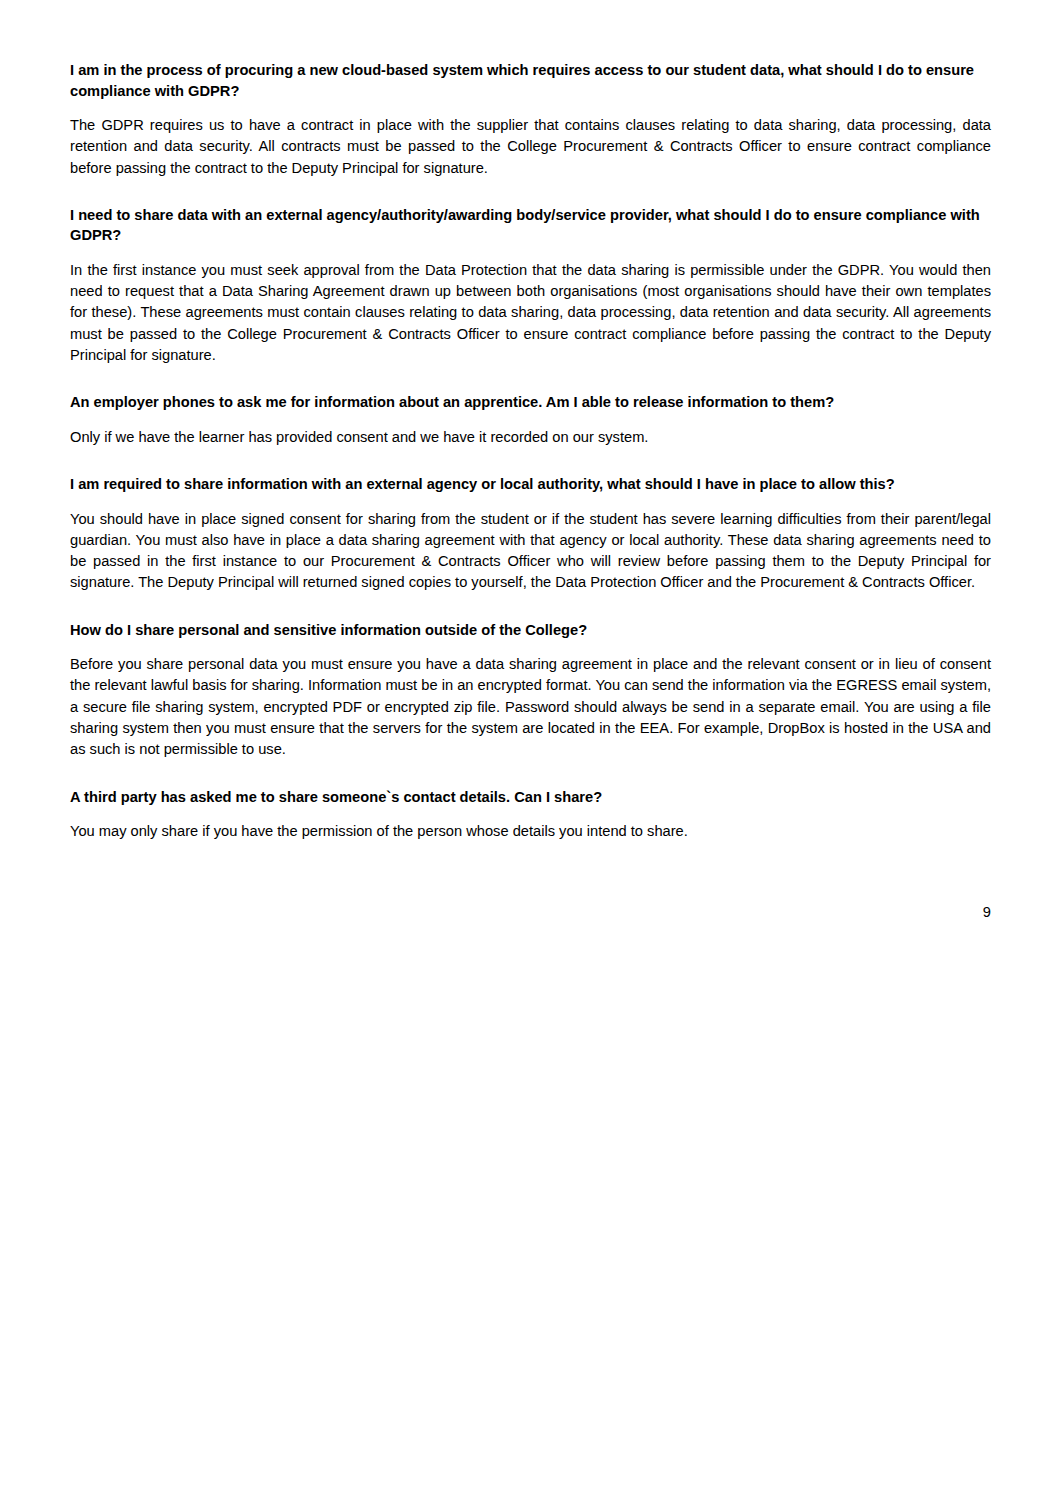I am in the process of procuring a new cloud-based system which requires access to our student data, what should I do to ensure compliance with GDPR?
The GDPR requires us to have a contract in place with the supplier that contains clauses relating to data sharing, data processing, data retention and data security. All contracts must be passed to the College Procurement & Contracts Officer to ensure contract compliance before passing the contract to the Deputy Principal for signature.
I need to share data with an external agency/authority/awarding body/service provider, what should I do to ensure compliance with GDPR?
In the first instance you must seek approval from the Data Protection that the data sharing is permissible under the GDPR. You would then need to request that a Data Sharing Agreement drawn up between both organisations (most organisations should have their own templates for these). These agreements must contain clauses relating to data sharing, data processing, data retention and data security. All agreements must be passed to the College Procurement & Contracts Officer to ensure contract compliance before passing the contract to the Deputy Principal for signature.
An employer phones to ask me for information about an apprentice. Am I able to release information to them?
Only if we have the learner has provided consent and we have it recorded on our system.
I am required to share information with an external agency or local authority, what should I have in place to allow this?
You should have in place signed consent for sharing from the student or if the student has severe learning difficulties from their parent/legal guardian. You must also have in place a data sharing agreement with that agency or local authority. These data sharing agreements need to be passed in the first instance to our Procurement & Contracts Officer who will review before passing them to the Deputy Principal for signature. The Deputy Principal will returned signed copies to yourself, the Data Protection Officer and the Procurement & Contracts Officer.
How do I share personal and sensitive information outside of the College?
Before you share personal data you must ensure you have a data sharing agreement in place and the relevant consent or in lieu of consent the relevant lawful basis for sharing. Information must be in an encrypted format. You can send the information via the EGRESS email system, a secure file sharing system, encrypted PDF or encrypted zip file. Password should always be send in a separate email. You are using a file sharing system then you must ensure that the servers for the system are located in the EEA. For example, DropBox is hosted in the USA and as such is not permissible to use.
A third party has asked me to share someone`s contact details. Can I share?
You may only share if you have the permission of the person whose details you intend to share.
9